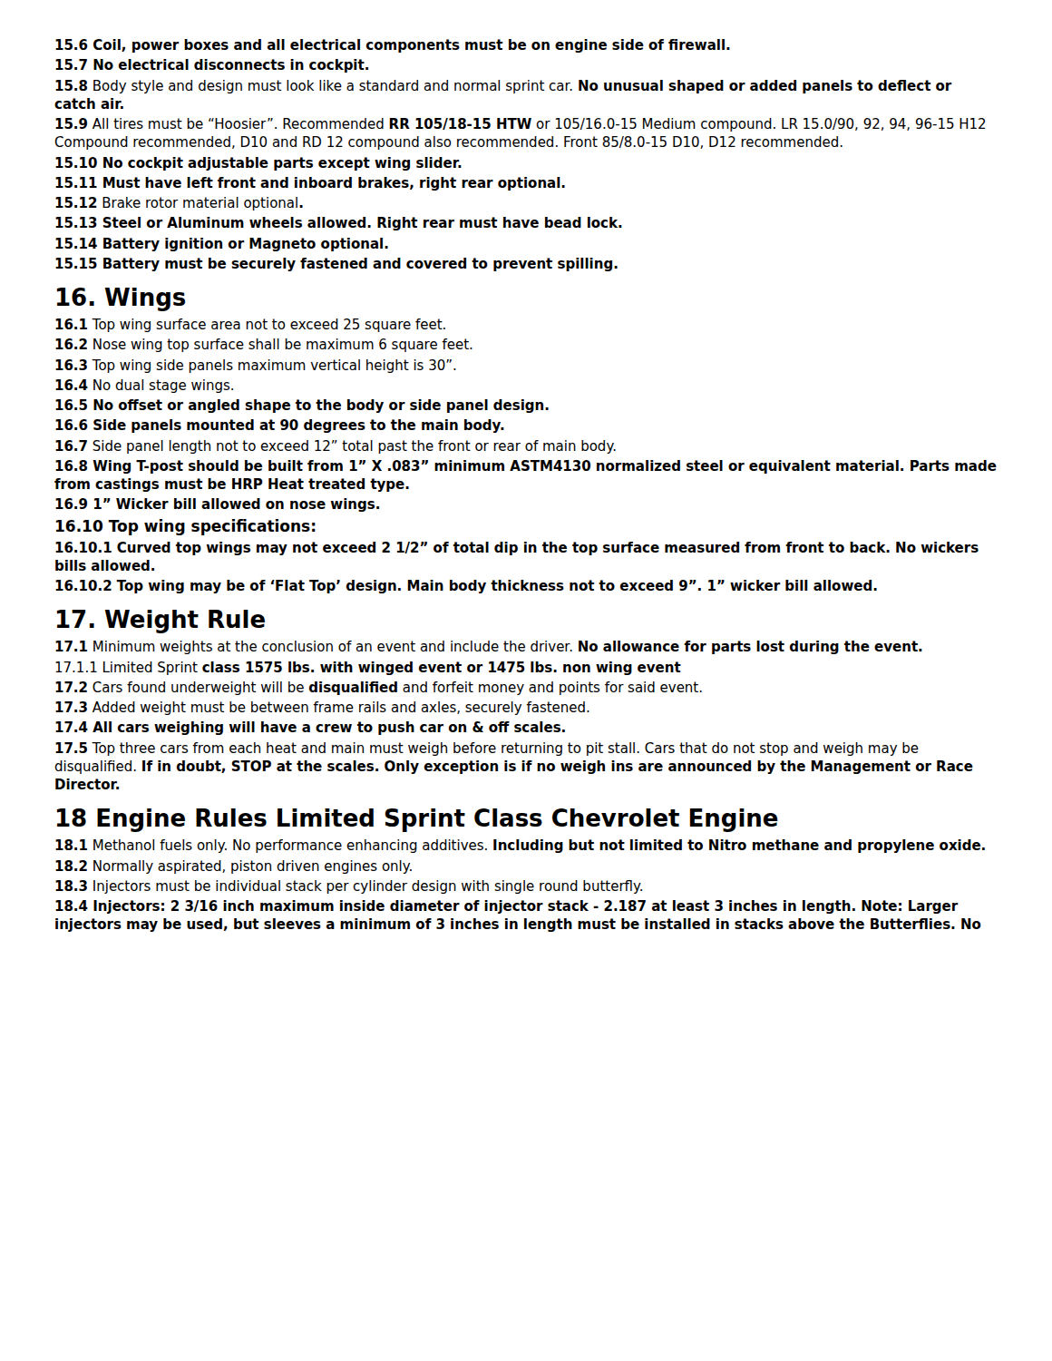15.6 Coil, power boxes and all electrical components must be on engine side of firewall.
15.7 No electrical disconnects in cockpit.
15.8 Body style and design must look like a standard and normal sprint car. No unusual shaped or added panels to deflect or catch air.
15.9 All tires must be “Hoosier”. Recommended RR 105/18-15 HTW or 105/16.0-15 Medium compound. LR 15.0/90, 92, 94, 96-15 H12 Compound recommended, D10 and RD 12 compound also recommended. Front 85/8.0-15 D10, D12 recommended.
15.10 No cockpit adjustable parts except wing slider.
15.11 Must have left front and inboard brakes, right rear optional.
15.12 Brake rotor material optional.
15.13 Steel or Aluminum wheels allowed. Right rear must have bead lock.
15.14 Battery ignition or Magneto optional.
15.15 Battery must be securely fastened and covered to prevent spilling.
16. Wings
16.1 Top wing surface area not to exceed 25 square feet.
16.2 Nose wing top surface shall be maximum 6 square feet.
16.3 Top wing side panels maximum vertical height is 30”.
16.4 No dual stage wings.
16.5 No offset or angled shape to the body or side panel design.
16.6 Side panels mounted at 90 degrees to the main body.
16.7 Side panel length not to exceed 12” total past the front or rear of main body.
16.8 Wing T-post should be built from 1” X .083” minimum ASTM4130 normalized steel or equivalent material. Parts made from castings must be HRP Heat treated type.
16.9 1” Wicker bill allowed on nose wings.
16.10 Top wing specifications:
16.10.1 Curved top wings may not exceed 2 1/2” of total dip in the top surface measured from front to back. No wickers bills allowed.
16.10.2 Top wing may be of ‘Flat Top’ design. Main body thickness not to exceed 9”. 1” wicker bill allowed.
17. Weight Rule
17.1 Minimum weights at the conclusion of an event and include the driver. No allowance for parts lost during the event.
17.1.1 Limited Sprint class 1575 lbs. with winged event or 1475 lbs. non wing event
17.2 Cars found underweight will be disqualified and forfeit money and points for said event.
17.3 Added weight must be between frame rails and axles, securely fastened.
17.4 All cars weighing will have a crew to push car on & off scales.
17.5 Top three cars from each heat and main must weigh before returning to pit stall. Cars that do not stop and weigh may be disqualified. If in doubt, STOP at the scales. Only exception is if no weigh ins are announced by the Management or Race Director.
18 Engine Rules Limited Sprint Class Chevrolet Engine
18.1 Methanol fuels only. No performance enhancing additives. Including but not limited to Nitro methane and propylene oxide.
18.2 Normally aspirated, piston driven engines only.
18.3 Injectors must be individual stack per cylinder design with single round butterfly.
18.4 Injectors: 2 3/16 inch maximum inside diameter of injector stack - 2.187 at least 3 inches in length. Note: Larger injectors may be used, but sleeves a minimum of 3 inches in length must be installed in stacks above the Butterflies. No